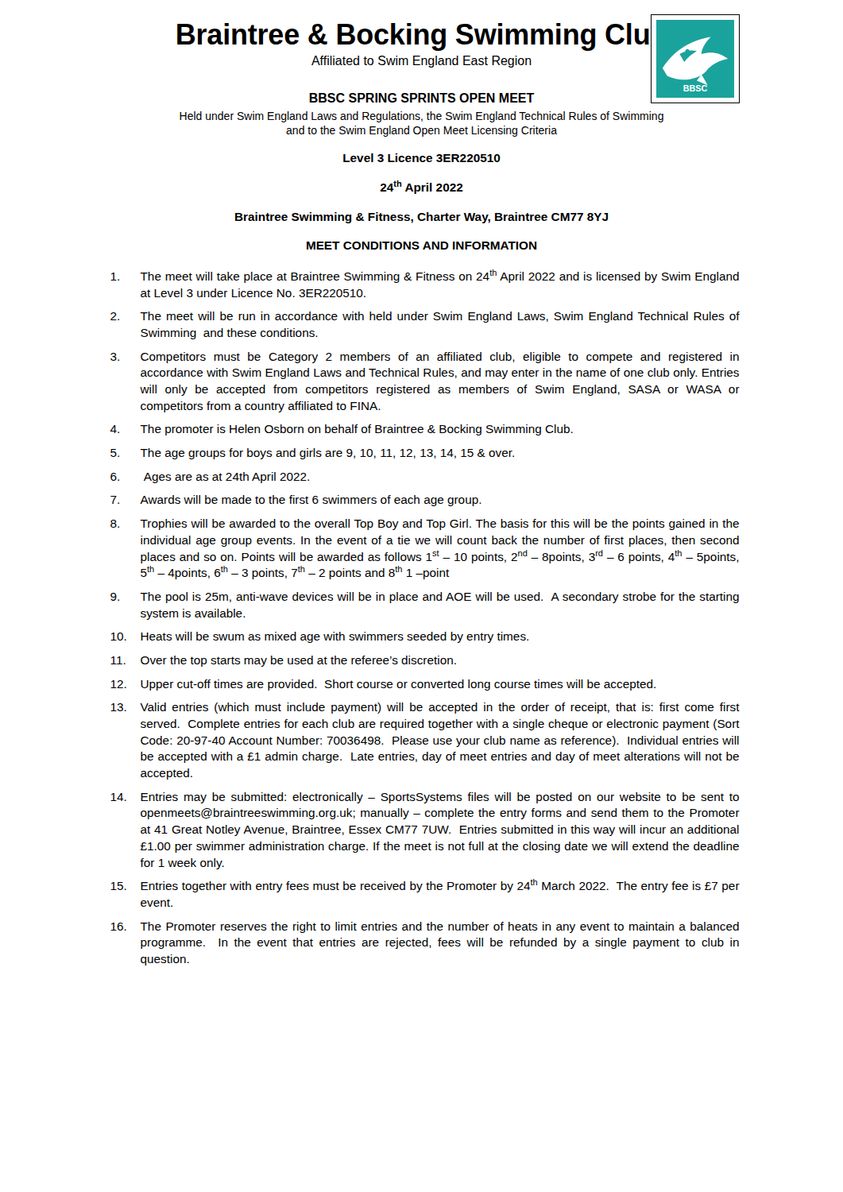BBSC
Braintree & Bocking Swimming Club
Affiliated to Swim England East Region
BBSC SPRING SPRINTS OPEN MEET
Held under Swim England Laws and Regulations, the Swim England Technical Rules of Swimming
and to the Swim England Open Meet Licensing Criteria
Level 3 Licence 3ER220510
24th April 2022
Braintree Swimming & Fitness, Charter Way, Braintree CM77 8YJ
MEET CONDITIONS AND INFORMATION
The meet will take place at Braintree Swimming & Fitness on 24th April 2022 and is licensed by Swim England at Level 3 under Licence No. 3ER220510.
The meet will be run in accordance with held under Swim England Laws, Swim England Technical Rules of Swimming and these conditions.
Competitors must be Category 2 members of an affiliated club, eligible to compete and registered in accordance with Swim England Laws and Technical Rules, and may enter in the name of one club only. Entries will only be accepted from competitors registered as members of Swim England, SASA or WASA or competitors from a country affiliated to FINA.
The promoter is Helen Osborn on behalf of Braintree & Bocking Swimming Club.
The age groups for boys and girls are 9, 10, 11, 12, 13, 14, 15 & over.
Ages are as at 24th April 2022.
Awards will be made to the first 6 swimmers of each age group.
Trophies will be awarded to the overall Top Boy and Top Girl. The basis for this will be the points gained in the individual age group events. In the event of a tie we will count back the number of first places, then second places and so on. Points will be awarded as follows 1st – 10 points, 2nd – 8points, 3rd – 6 points, 4th – 5points, 5th – 4points, 6th – 3 points, 7th – 2 points and 8th 1 –point
The pool is 25m, anti-wave devices will be in place and AOE will be used. A secondary strobe for the starting system is available.
Heats will be swum as mixed age with swimmers seeded by entry times.
Over the top starts may be used at the referee’s discretion.
Upper cut-off times are provided. Short course or converted long course times will be accepted.
Valid entries (which must include payment) will be accepted in the order of receipt, that is: first come first served. Complete entries for each club are required together with a single cheque or electronic payment (Sort Code: 20-97-40 Account Number: 70036498. Please use your club name as reference). Individual entries will be accepted with a £1 admin charge. Late entries, day of meet entries and day of meet alterations will not be accepted.
Entries may be submitted: electronically – SportsSystems files will be posted on our website to be sent to openmeets@braintreeswimming.org.uk; manually – complete the entry forms and send them to the Promoter at 41 Great Notley Avenue, Braintree, Essex CM77 7UW. Entries submitted in this way will incur an additional £1.00 per swimmer administration charge. If the meet is not full at the closing date we will extend the deadline for 1 week only.
Entries together with entry fees must be received by the Promoter by 24th March 2022. The entry fee is £7 per event.
The Promoter reserves the right to limit entries and the number of heats in any event to maintain a balanced programme. In the event that entries are rejected, fees will be refunded by a single payment to club in question.